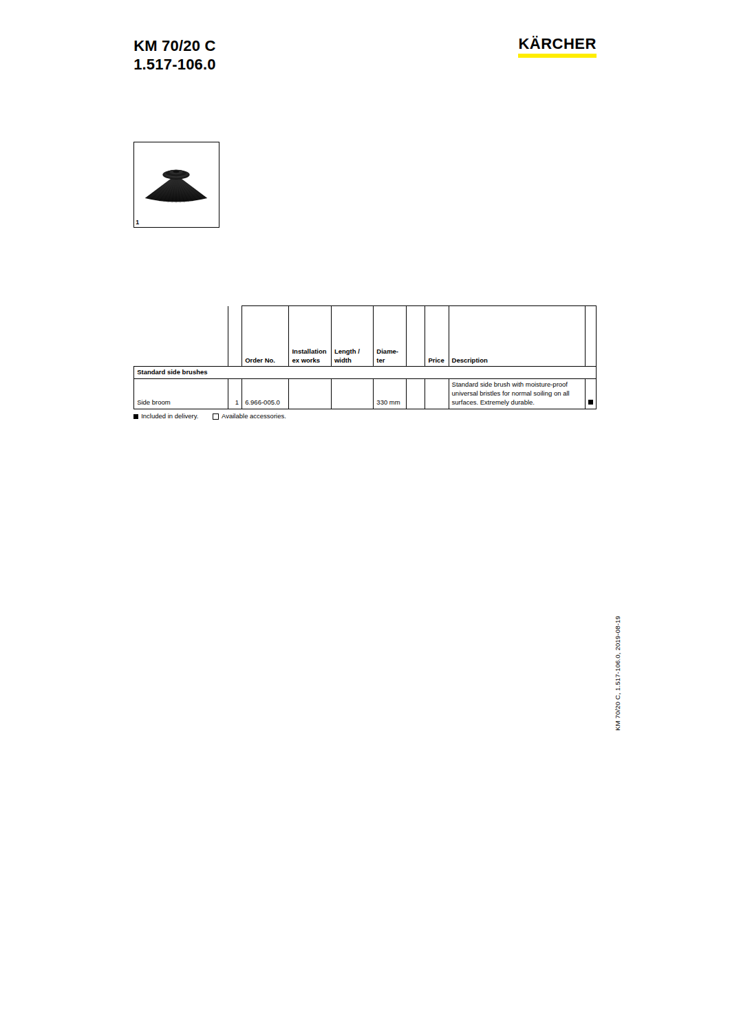KM 70/20 C
1.517-106.0
KÄRCHER
1
| | | Order No. | Installation ex works | Length / width | Diame- ter | | Price | Description | |
| --- | --- | --- | --- | --- | --- | --- | --- | --- | --- |
| Standard side brushes |
| Side broom | 1 | 6.966-005.0 | | | 330 mm | | | Standard side brush with moisture-proof universal bristles for normal soiling on all surfaces. Extremely durable. | |
Included in delivery. Available accessories.
KM 70/20 C, 1.517-106.0, 2019-08-19